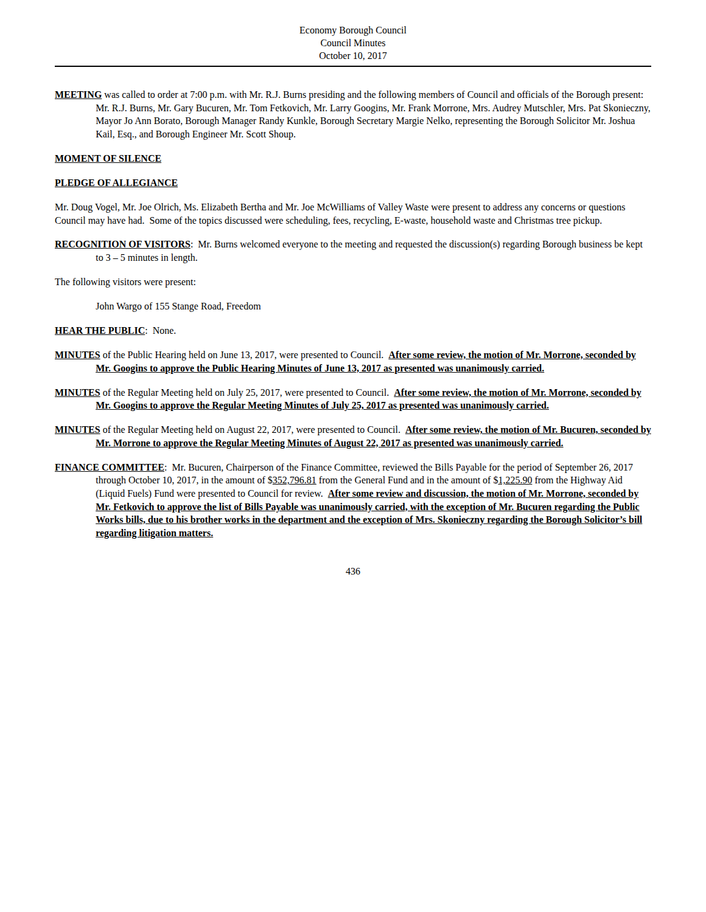Economy Borough Council
Council Minutes
October 10, 2017
MEETING was called to order at 7:00 p.m. with Mr. R.J. Burns presiding and the following members of Council and officials of the Borough present: Mr. R.J. Burns, Mr. Gary Bucuren, Mr. Tom Fetkovich, Mr. Larry Googins, Mr. Frank Morrone, Mrs. Audrey Mutschler, Mrs. Pat Skonieczny, Mayor Jo Ann Borato, Borough Manager Randy Kunkle, Borough Secretary Margie Nelko, representing the Borough Solicitor Mr. Joshua Kail, Esq., and Borough Engineer Mr. Scott Shoup.
MOMENT OF SILENCE
PLEDGE OF ALLEGIANCE
Mr. Doug Vogel, Mr. Joe Olrich, Ms. Elizabeth Bertha and Mr. Joe McWilliams of Valley Waste were present to address any concerns or questions Council may have had. Some of the topics discussed were scheduling, fees, recycling, E-waste, household waste and Christmas tree pickup.
RECOGNITION OF VISITORS: Mr. Burns welcomed everyone to the meeting and requested the discussion(s) regarding Borough business be kept to 3 – 5 minutes in length.
The following visitors were present:
John Wargo of 155 Stange Road, Freedom
HEAR THE PUBLIC: None.
MINUTES of the Public Hearing held on June 13, 2017, were presented to Council. After some review, the motion of Mr. Morrone, seconded by Mr. Googins to approve the Public Hearing Minutes of June 13, 2017 as presented was unanimously carried.
MINUTES of the Regular Meeting held on July 25, 2017, were presented to Council. After some review, the motion of Mr. Morrone, seconded by Mr. Googins to approve the Regular Meeting Minutes of July 25, 2017 as presented was unanimously carried.
MINUTES of the Regular Meeting held on August 22, 2017, were presented to Council. After some review, the motion of Mr. Bucuren, seconded by Mr. Morrone to approve the Regular Meeting Minutes of August 22, 2017 as presented was unanimously carried.
FINANCE COMMITTEE: Mr. Bucuren, Chairperson of the Finance Committee, reviewed the Bills Payable for the period of September 26, 2017 through October 10, 2017, in the amount of $352,796.81 from the General Fund and in the amount of $1,225.90 from the Highway Aid (Liquid Fuels) Fund were presented to Council for review. After some review and discussion, the motion of Mr. Morrone, seconded by Mr. Fetkovich to approve the list of Bills Payable was unanimously carried, with the exception of Mr. Bucuren regarding the Public Works bills, due to his brother works in the department and the exception of Mrs. Skonieczny regarding the Borough Solicitor’s bill regarding litigation matters.
436